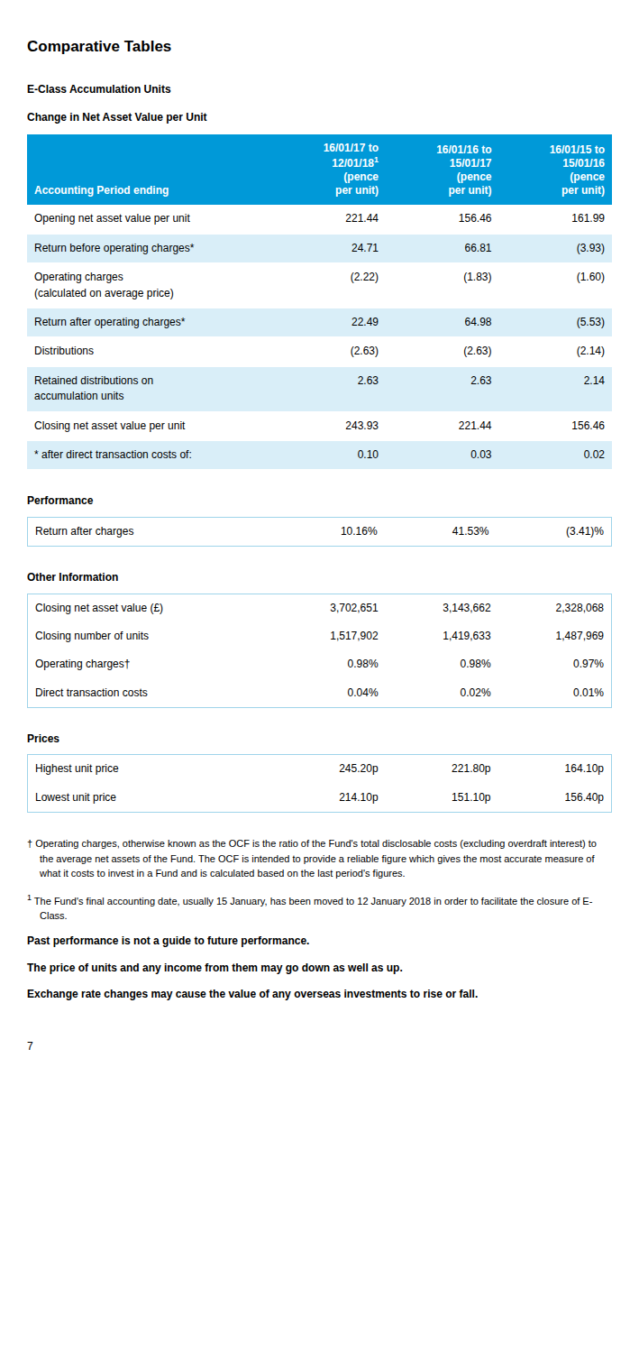Comparative Tables
E-Class Accumulation Units
Change in Net Asset Value per Unit
| Accounting Period ending | 16/01/17 to 12/01/18 1 (pence per unit) | 16/01/16 to 15/01/17 (pence per unit) | 16/01/15 to 15/01/16 (pence per unit) |
| --- | --- | --- | --- |
| Opening net asset value per unit | 221.44 | 156.46 | 161.99 |
| Return before operating charges* | 24.71 | 66.81 | (3.93) |
| Operating charges (calculated on average price) | (2.22) | (1.83) | (1.60) |
| Return after operating charges* | 22.49 | 64.98 | (5.53) |
| Distributions | (2.63) | (2.63) | (2.14) |
| Retained distributions on accumulation units | 2.63 | 2.63 | 2.14 |
| Closing net asset value per unit | 243.93 | 221.44 | 156.46 |
| * after direct transaction costs of: | 0.10 | 0.03 | 0.02 |
Performance
| Return after charges | 10.16% | 41.53% | (3.41)% |
Other Information
| Closing net asset value (£) | 3,702,651 | 3,143,662 | 2,328,068 |
| Closing number of units | 1,517,902 | 1,419,633 | 1,487,969 |
| Operating charges† | 0.98% | 0.98% | 0.97% |
| Direct transaction costs | 0.04% | 0.02% | 0.01% |
Prices
| Highest unit price | 245.20p | 221.80p | 164.10p |
| Lowest unit price | 214.10p | 151.10p | 156.40p |
† Operating charges, otherwise known as the OCF is the ratio of the Fund's total disclosable costs (excluding overdraft interest) to the average net assets of the Fund. The OCF is intended to provide a reliable figure which gives the most accurate measure of what it costs to invest in a Fund and is calculated based on the last period's figures.
1 The Fund's final accounting date, usually 15 January, has been moved to 12 January 2018 in order to facilitate the closure of E-Class.
Past performance is not a guide to future performance.
The price of units and any income from them may go down as well as up.
Exchange rate changes may cause the value of any overseas investments to rise or fall.
7